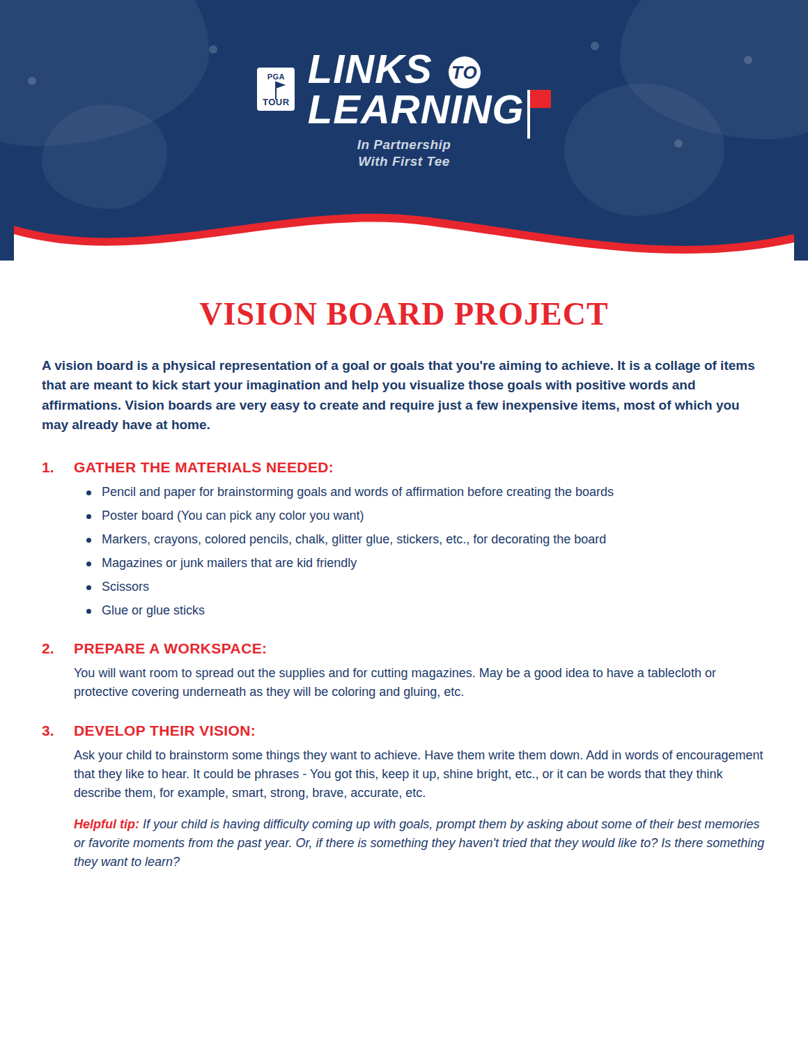PGA TOUR
Links to
Learning
In Partnership
With First Tee
VISION BOARD PROJECT
A vision board is a physical representation of a goal or goals that you're aiming to achieve. It is a collage of items that are meant to kick start your imagination and help you visualize those goals with positive words and affirmations. Vision boards are very easy to create and require just a few inexpensive items, most of which you may already have at home.
Gather the materials needed:
Pencil and paper for brainstorming goals and words of affirmation before creating the boards
Poster board (You can pick any color you want)
Markers, crayons, colored pencils, chalk, glitter glue, stickers, etc., for decorating the board
Magazines or junk mailers that are kid friendly
Scissors
Glue or glue sticks
Prepare a workspace:
You will want room to spread out the supplies and for cutting magazines. May be a good idea to have a tablecloth or protective covering underneath as they will be coloring and gluing, etc.
Develop their vision:
Ask your child to brainstorm some things they want to achieve. Have them write them down. Add in words of encouragement that they like to hear. It could be phrases - You got this, keep it up, shine bright, etc., or it can be words that they think describe them, for example, smart, strong, brave, accurate, etc.
Helpful tip: If your child is having difficulty coming up with goals, prompt them by asking about some of their best memories or favorite moments from the past year. Or, if there is something they haven't tried that they would like to? Is there something they want to learn?